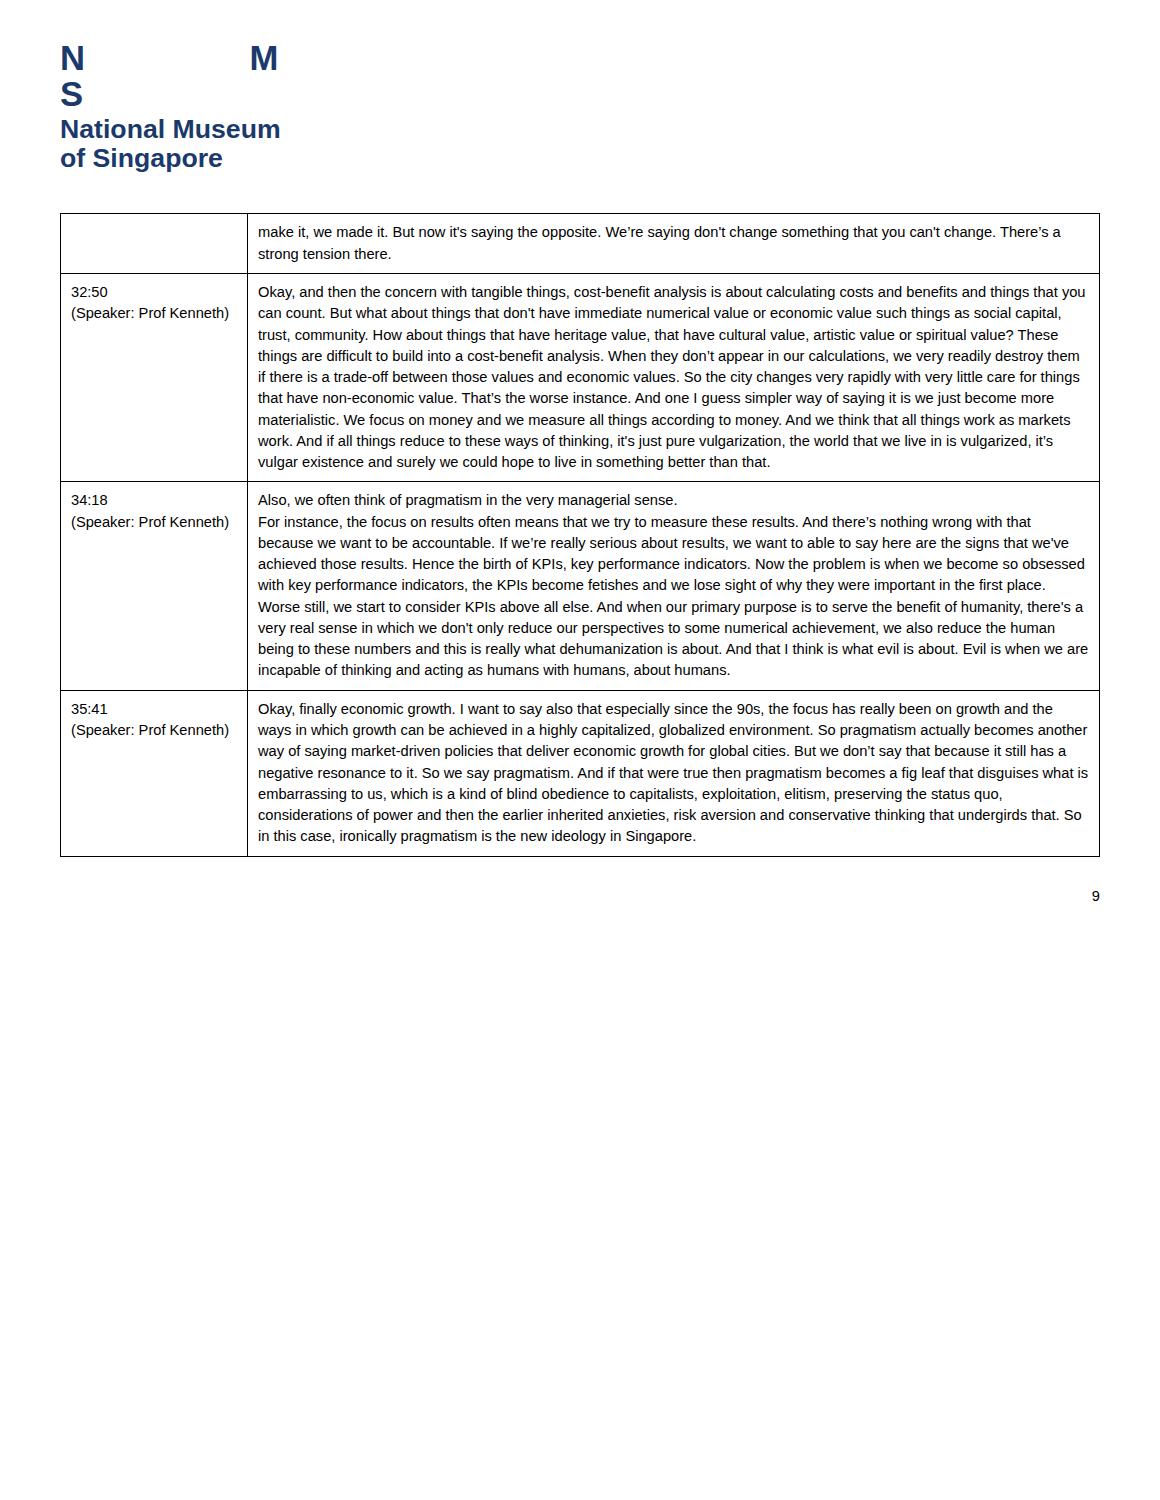N MS
National Museum
of Singapore
| | make it, we made it. But now it's saying the opposite. We’re saying don't change something that you can't change. There’s a strong tension there. |
| 32:50 (Speaker: Prof Kenneth) | Okay, and then the concern with tangible things, cost-benefit analysis is about calculating costs and benefits and things that you can count. But what about things that don't have immediate numerical value or economic value such things as social capital, trust, community. How about things that have heritage value, that have cultural value, artistic value or spiritual value? These things are difficult to build into a cost-benefit analysis. When they don’t appear in our calculations, we very readily destroy them if there is a trade-off between those values and economic values. So the city changes very rapidly with very little care for things that have non-economic value. That’s the worse instance. And one I guess simpler way of saying it is we just become more materialistic. We focus on money and we measure all things according to money. And we think that all things work as markets work. And if all things reduce to these ways of thinking, it's just pure vulgarization, the world that we live in is vulgarized, it’s vulgar existence and surely we could hope to live in something better than that. |
| 34:18 (Speaker: Prof Kenneth) | Also, we often think of pragmatism in the very managerial sense. For instance, the focus on results often means that we try to measure these results. And there’s nothing wrong with that because we want to be accountable. If we’re really serious about results, we want to able to say here are the signs that we've achieved those results. Hence the birth of KPIs, key performance indicators. Now the problem is when we become so obsessed with key performance indicators, the KPIs become fetishes and we lose sight of why they were important in the first place. Worse still, we start to consider KPIs above all else. And when our primary purpose is to serve the benefit of humanity, there's a very real sense in which we don't only reduce our perspectives to some numerical achievement, we also reduce the human being to these numbers and this is really what dehumanization is about. And that I think is what evil is about. Evil is when we are incapable of thinking and acting as humans with humans, about humans. |
| 35:41 (Speaker: Prof Kenneth) | Okay, finally economic growth. I want to say also that especially since the 90s, the focus has really been on growth and the ways in which growth can be achieved in a highly capitalized, globalized environment. So pragmatism actually becomes another way of saying market-driven policies that deliver economic growth for global cities. But we don’t say that because it still has a negative resonance to it. So we say pragmatism. And if that were true then pragmatism becomes a fig leaf that disguises what is embarrassing to us, which is a kind of blind obedience to capitalists, exploitation, elitism, preserving the status quo, considerations of power and then the earlier inherited anxieties, risk aversion and conservative thinking that undergirds that. So in this case, ironically pragmatism is the new ideology in Singapore. |
9